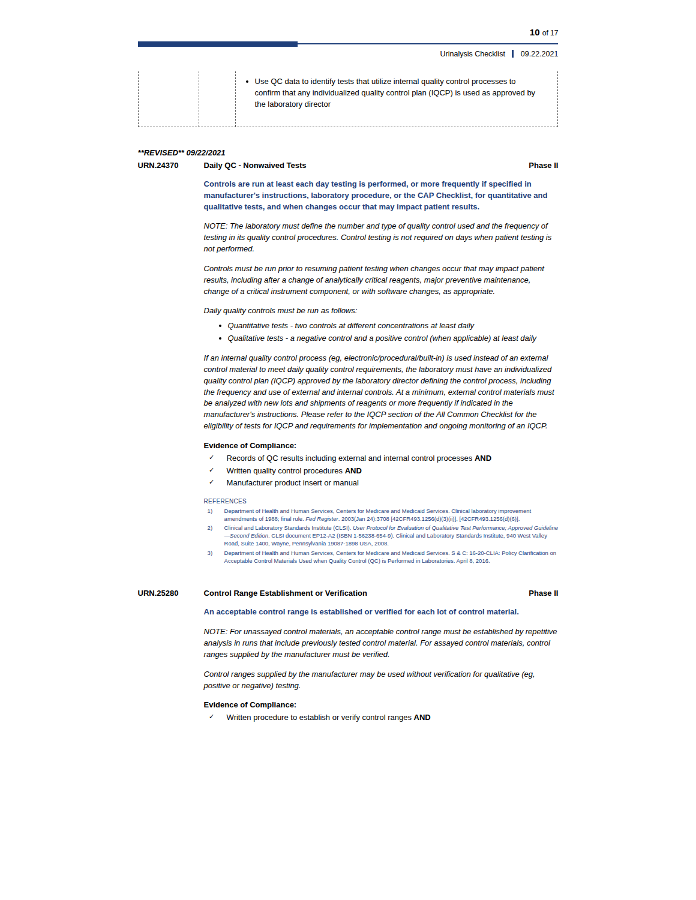10 of 17
Urinalysis Checklist 09.22.2021
Use QC data to identify tests that utilize internal quality control processes to confirm that any individualized quality control plan (IQCP) is used as approved by the laboratory director
**REVISED** 09/22/2021
URN.24370
Daily QC - Nonwaived Tests
Phase II
Controls are run at least each day testing is performed, or more frequently if specified in manufacturer's instructions, laboratory procedure, or the CAP Checklist, for quantitative and qualitative tests, and when changes occur that may impact patient results.
NOTE: The laboratory must define the number and type of quality control used and the frequency of testing in its quality control procedures. Control testing is not required on days when patient testing is not performed.
Controls must be run prior to resuming patient testing when changes occur that may impact patient results, including after a change of analytically critical reagents, major preventive maintenance, change of a critical instrument component, or with software changes, as appropriate.
Daily quality controls must be run as follows:
Quantitative tests - two controls at different concentrations at least daily
Qualitative tests - a negative control and a positive control (when applicable) at least daily
If an internal quality control process (eg, electronic/procedural/built-in) is used instead of an external control material to meet daily quality control requirements, the laboratory must have an individualized quality control plan (IQCP) approved by the laboratory director defining the control process, including the frequency and use of external and internal controls. At a minimum, external control materials must be analyzed with new lots and shipments of reagents or more frequently if indicated in the manufacturer's instructions. Please refer to the IQCP section of the All Common Checklist for the eligibility of tests for IQCP and requirements for implementation and ongoing monitoring of an IQCP.
Evidence of Compliance:
Records of QC results including external and internal control processes AND
Written quality control procedures AND
Manufacturer product insert or manual
REFERENCES
Department of Health and Human Services, Centers for Medicare and Medicaid Services. Clinical laboratory improvement amendments of 1988; final rule. Fed Register. 2003(Jan 24):3708 [42CFR493.1256(d)(3)(ii)], [42CFR493.1256(d)(6)].
Clinical and Laboratory Standards Institute (CLSI). User Protocol for Evaluation of Qualitative Test Performance; Approved Guideline—Second Edition. CLSI document EP12-A2 (ISBN 1-56238-654-9). Clinical and Laboratory Standards Institute, 940 West Valley Road, Suite 1400, Wayne, Pennsylvania 19087-1898 USA, 2008.
Department of Health and Human Services, Centers for Medicare and Medicaid Services. S & C: 16-20-CLIA: Policy Clarification on Acceptable Control Materials Used when Quality Control (QC) is Performed in Laboratories. April 8, 2016.
URN.25280
Control Range Establishment or Verification
Phase II
An acceptable control range is established or verified for each lot of control material.
NOTE: For unassayed control materials, an acceptable control range must be established by repetitive analysis in runs that include previously tested control material. For assayed control materials, control ranges supplied by the manufacturer must be verified.
Control ranges supplied by the manufacturer may be used without verification for qualitative (eg, positive or negative) testing.
Evidence of Compliance:
Written procedure to establish or verify control ranges AND